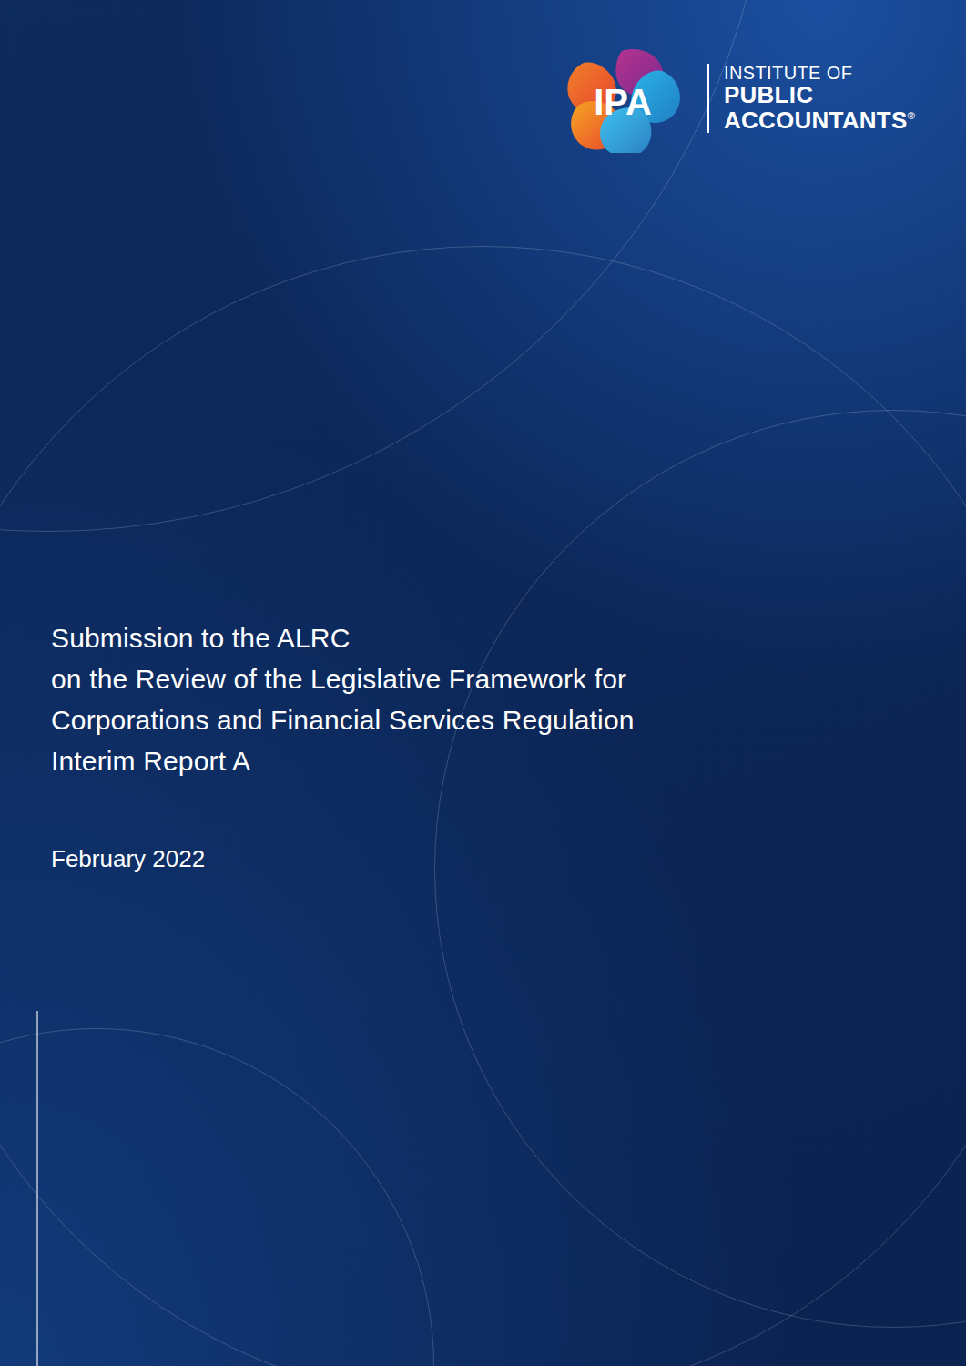IPA
INSTITUTE OF
PUBLIC
ACCOUNTANTS®
Submission to the ALRC
on the Review of the Legislative Framework for
Corporations and Financial Services Regulation
Interim Report A
February 2022